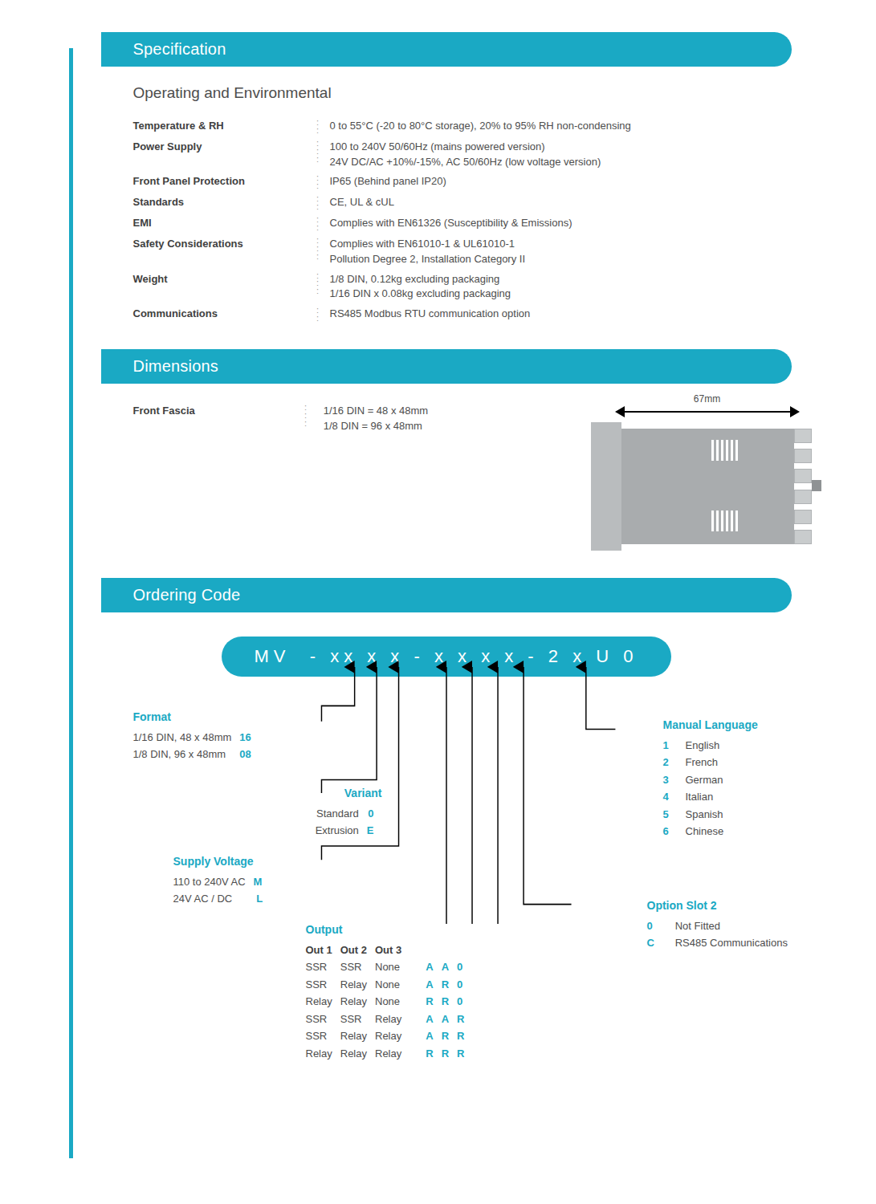Specification
Operating and Environmental
| Temperature & RH | : : | 0 to 55°C (-20 to 80°C storage), 20% to 95% RH non-condensing |
| Power Supply | : : : | 100 to 240V 50/60Hz (mains powered version) 24V DC/AC +10%/-15%, AC 50/60Hz (low voltage version) |
| Front Panel Protection | : : | IP65 (Behind panel IP20) |
| Standards | : : | CE, UL & cUL |
| EMI | : : | Complies with EN61326 (Susceptibility & Emissions) |
| Safety Considerations | : : : | Complies with EN61010-1 & UL61010-1 Pollution Degree 2, Installation Category II |
| Weight | : : : | 1/8 DIN, 0.12kg excluding packaging 1/16 DIN x 0.08kg excluding packaging |
| Communications | : : | RS485 Modbus RTU communication option |
Dimensions
| Front Fascia | : : : | 1/16 DIN = 48 x 48mm 1/8 DIN = 96 x 48mm |
67mm
Ordering Code
MV - xx x x - x x x x - 2 x U 0
Format
| 1/16 DIN, 48 x 48mm | 16 |
| 1/8 DIN, 96 x 48mm | 08 |
Variant
| Standard | 0 |
| Extrusion | E |
Supply Voltage
| 110 to 240V AC | M |
| 24V AC / DC | L |
Output
| Out 1 | Out 2 | Out 3 | | | | |
| SSR | SSR | None | | A | A | 0 |
| SSR | Relay | None | | A | R | 0 |
| Relay | Relay | None | | R | R | 0 |
| SSR | SSR | Relay | | A | A | R |
| SSR | Relay | Relay | | A | R | R |
| Relay | Relay | Relay | | R | R | R |
Manual Language
| 1 | English |
| 2 | French |
| 3 | German |
| 4 | Italian |
| 5 | Spanish |
| 6 | Chinese |
Option Slot 2
| 0 | Not Fitted |
| C | RS485 Communications |